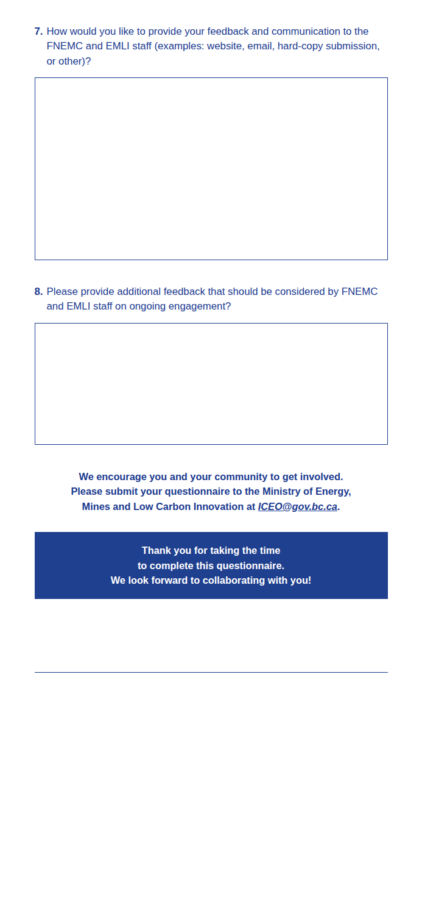7. How would you like to provide your feedback and communication to the FNEMC and EMLI staff (examples: website, email, hard-copy submission, or other)?
8. Please provide additional feedback that should be considered by FNEMC and EMLI staff on ongoing engagement?
We encourage you and your community to get involved.
Please submit your questionnaire to the Ministry of Energy,
Mines and Low Carbon Innovation at ICEO@gov.bc.ca.
Thank you for taking the time
to complete this questionnaire.
We look forward to collaborating with you!